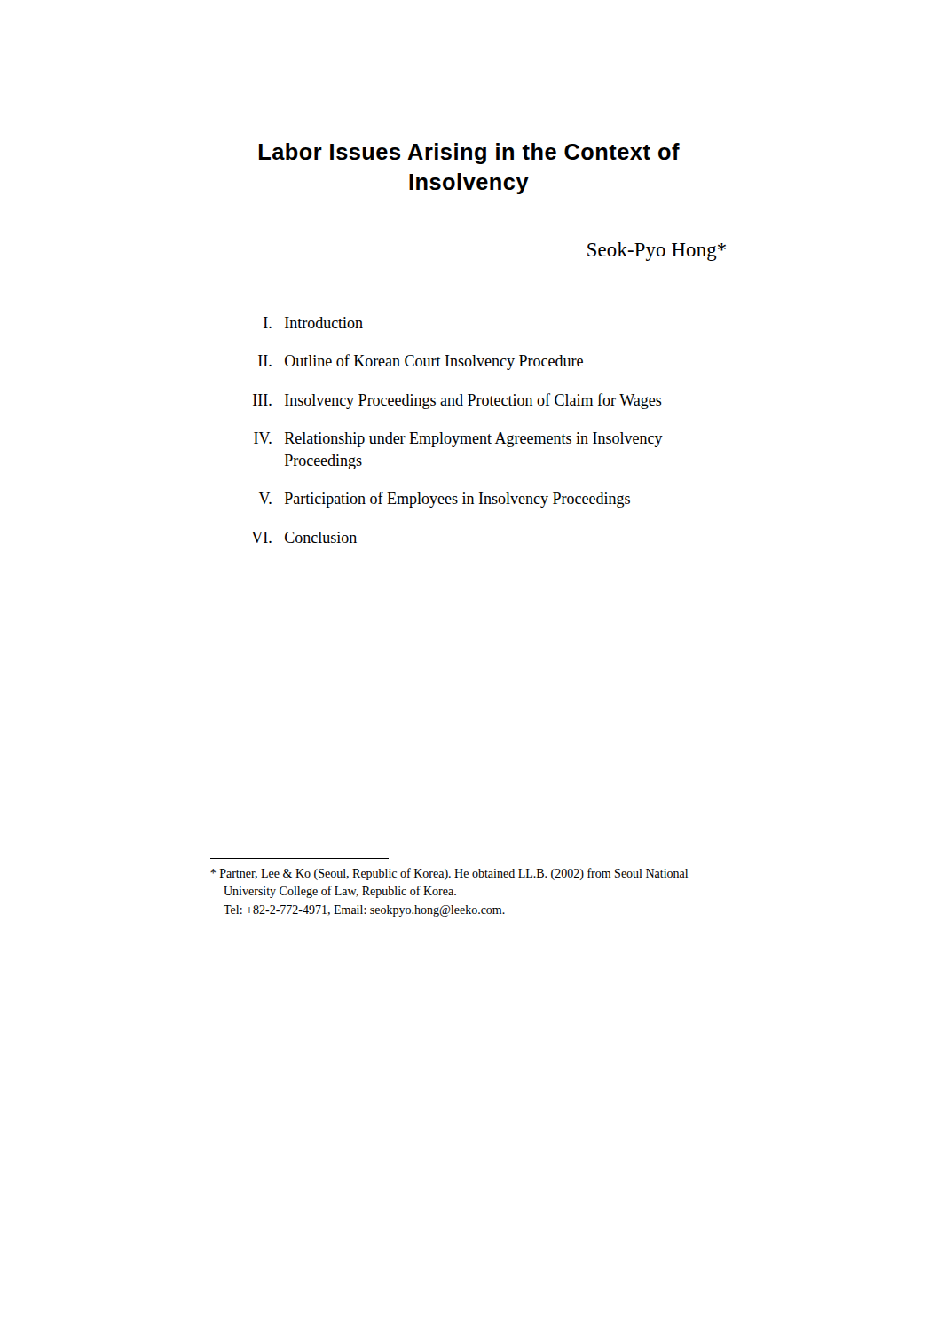Labor Issues Arising in the Context of Insolvency
Seok-Pyo Hong*
I. Introduction
II. Outline of Korean Court Insolvency Procedure
III. Insolvency Proceedings and Protection of Claim for Wages
IV. Relationship under Employment Agreements in Insolvency Proceedings
V. Participation of Employees in Insolvency Proceedings
VI. Conclusion
* Partner, Lee & Ko (Seoul, Republic of Korea). He obtained LL.B. (2002) from Seoul National University College of Law, Republic of Korea.
Tel: +82-2-772-4971, Email: seokpyo.hong@leeko.com.